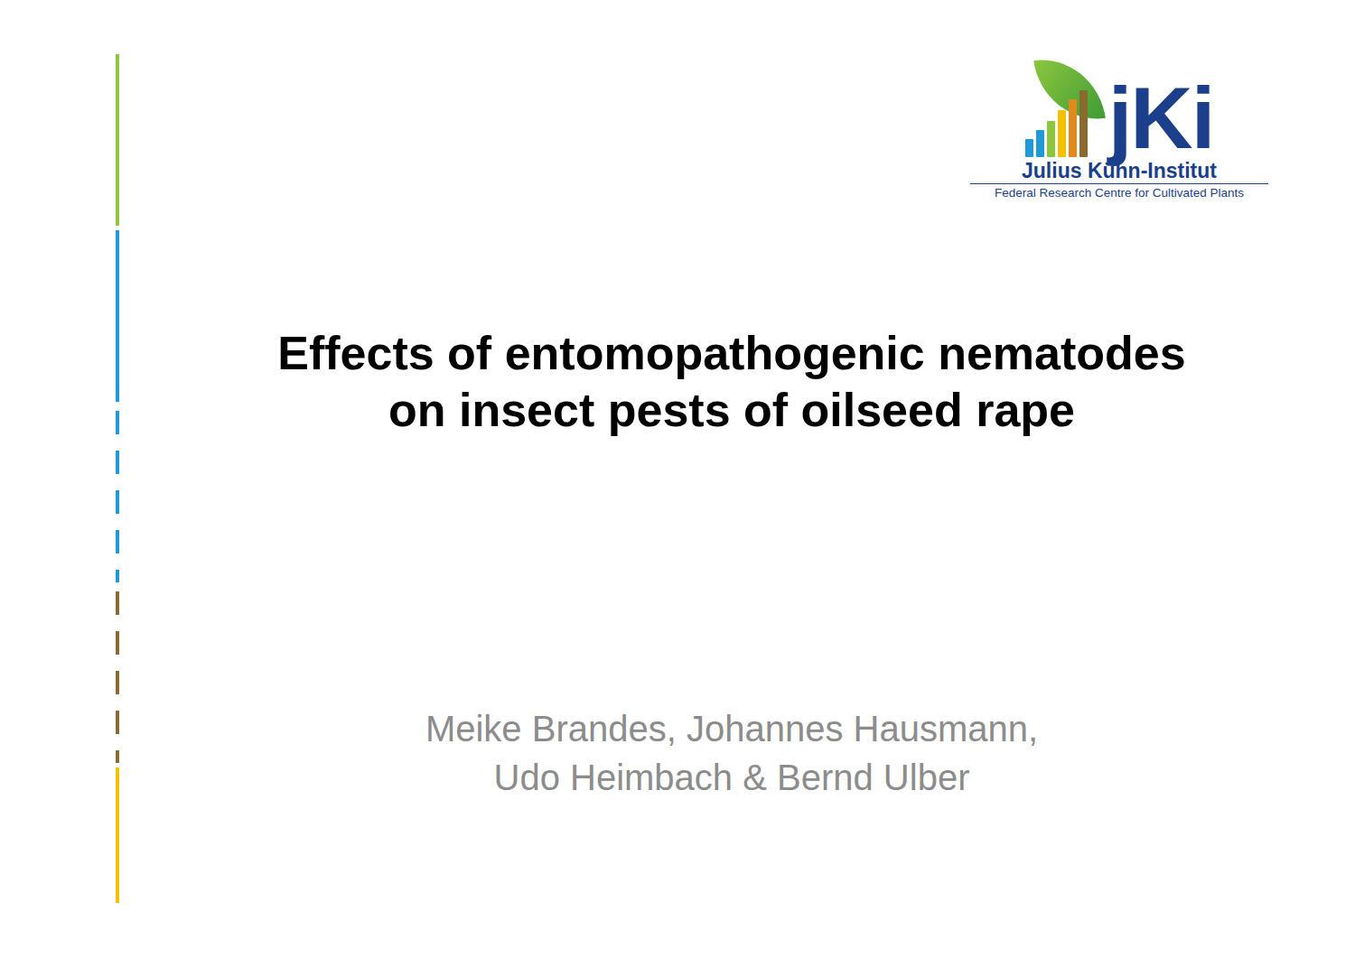jKi
Julius Kühn-Institut
Federal Research Centre for Cultivated Plants
Effects of entomopathogenic nematodes on insect pests of oilseed rape
Meike Brandes, Johannes Hausmann,
Udo Heimbach & Bernd Ulber